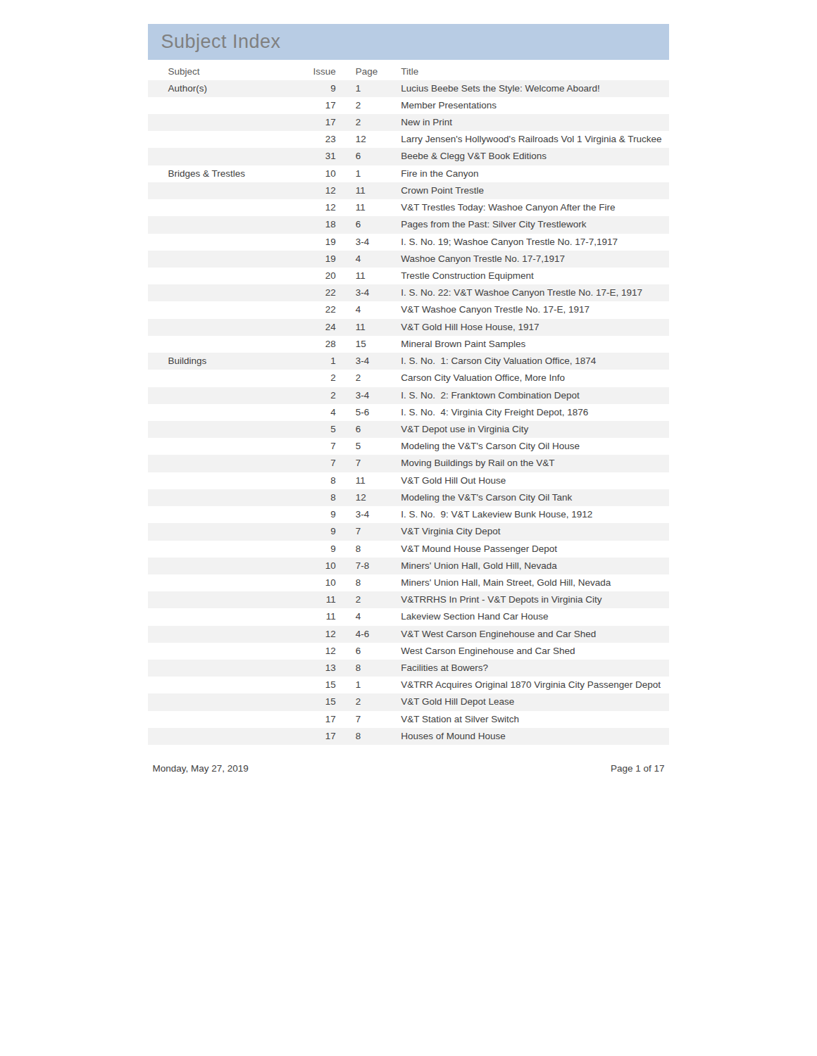Subject Index
| Subject | Issue | Page | Title |
| --- | --- | --- | --- |
| Author(s) | 9 | 1 | Lucius Beebe Sets the Style: Welcome Aboard! |
| | 17 | 2 | Member Presentations |
| | 17 | 2 | New in Print |
| | 23 | 12 | Larry Jensen's Hollywood's Railroads Vol 1 Virginia & Truckee |
| | 31 | 6 | Beebe & Clegg V&T Book Editions |
| Bridges & Trestles | 10 | 1 | Fire in the Canyon |
| | 12 | 11 | Crown Point Trestle |
| | 12 | 11 | V&T Trestles Today: Washoe Canyon After the Fire |
| | 18 | 6 | Pages from the Past: Silver City Trestlework |
| | 19 | 3-4 | I. S. No. 19; Washoe Canyon Trestle No. 17-7,1917 |
| | 19 | 4 | Washoe Canyon Trestle No. 17-7,1917 |
| | 20 | 11 | Trestle Construction Equipment |
| | 22 | 3-4 | I. S. No. 22: V&T Washoe Canyon Trestle No. 17-E, 1917 |
| | 22 | 4 | V&T Washoe Canyon Trestle No. 17-E, 1917 |
| | 24 | 11 | V&T Gold Hill Hose House, 1917 |
| | 28 | 15 | Mineral Brown Paint Samples |
| Buildings | 1 | 3-4 | I. S. No. 1: Carson City Valuation Office, 1874 |
| | 2 | 2 | Carson City Valuation Office, More Info |
| | 2 | 3-4 | I. S. No. 2: Franktown Combination Depot |
| | 4 | 5-6 | I. S. No. 4: Virginia City Freight Depot, 1876 |
| | 5 | 6 | V&T Depot use in Virginia City |
| | 7 | 5 | Modeling the V&T's Carson City Oil House |
| | 7 | 7 | Moving Buildings by Rail on the V&T |
| | 8 | 11 | V&T Gold Hill Out House |
| | 8 | 12 | Modeling the V&T's Carson City Oil Tank |
| | 9 | 3-4 | I. S. No. 9: V&T Lakeview Bunk House, 1912 |
| | 9 | 7 | V&T Virginia City Depot |
| | 9 | 8 | V&T Mound House Passenger Depot |
| | 10 | 7-8 | Miners' Union Hall, Gold Hill, Nevada |
| | 10 | 8 | Miners' Union Hall, Main Street, Gold Hill, Nevada |
| | 11 | 2 | V&TRRHS In Print - V&T Depots in Virginia City |
| | 11 | 4 | Lakeview Section Hand Car House |
| | 12 | 4-6 | V&T West Carson Enginehouse and Car Shed |
| | 12 | 6 | West Carson Enginehouse and Car Shed |
| | 13 | 8 | Facilities at Bowers? |
| | 15 | 1 | V&TRR Acquires Original 1870 Virginia City Passenger Depot |
| | 15 | 2 | V&T Gold Hill Depot Lease |
| | 17 | 7 | V&T Station at Silver Switch |
| | 17 | 8 | Houses of Mound House |
Monday, May 27, 2019
Page 1 of 17